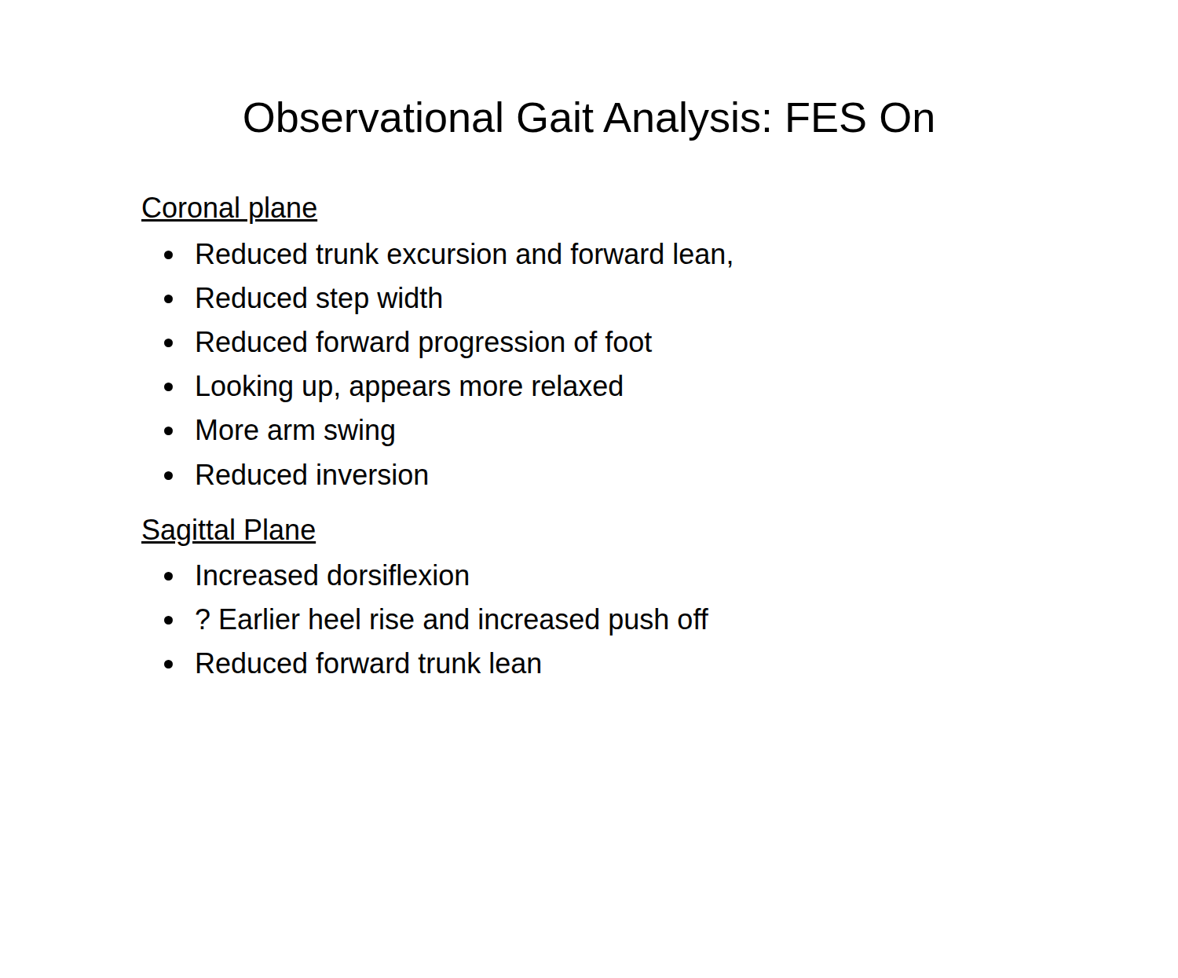Observational Gait Analysis: FES On
Coronal plane
Reduced trunk excursion and forward lean,
Reduced step width
Reduced forward progression of foot
Looking up, appears more relaxed
More arm swing
Reduced inversion
Sagittal Plane
Increased dorsiflexion
? Earlier heel rise and increased push off
Reduced forward trunk lean